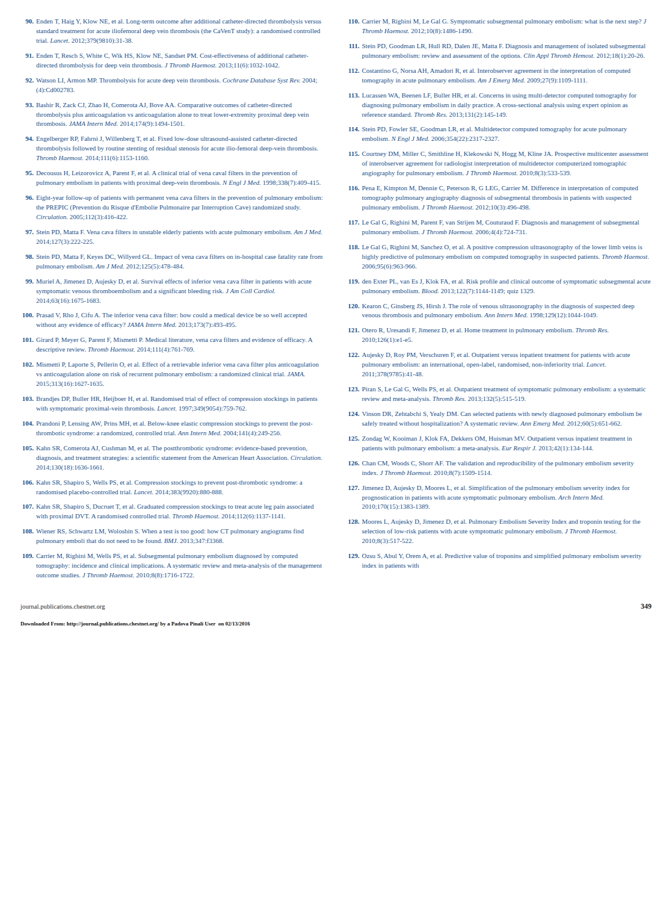90. Enden T, Haig Y, Klow NE, et al. Long-term outcome after additional catheter-directed thrombolysis versus standard treatment for acute iliofemoral deep vein thrombosis (the CaVenT study): a randomised controlled trial. Lancet. 2012;379(9810):31-38.
91. Enden T, Resch S, White C, Wik HS, Klow NE, Sandset PM. Cost-effectiveness of additional catheter-directed thrombolysis for deep vein thrombosis. J Thromb Haemost. 2013;11(6):1032-1042.
92. Watson LI, Armon MP. Thrombolysis for acute deep vein thrombosis. Cochrane Database Syst Rev. 2004;(4):Cd002783.
93. Bashir R, Zack CJ, Zhao H, Comerota AJ, Bove AA. Comparative outcomes of catheter-directed thrombolysis plus anticoagulation vs anticoagulation alone to treat lower-extremity proximal deep vein thrombosis. JAMA Intern Med. 2014;174(9):1494-1501.
94. Engelberger RP, Fahrni J, Willenberg T, et al. Fixed low-dose ultrasound-assisted catheter-directed thrombolysis followed by routine stenting of residual stenosis for acute ilio-femoral deep-vein thrombosis. Thromb Haemost. 2014;111(6):1153-1160.
95. Decousus H, Leizorovicz A, Parent F, et al. A clinical trial of vena caval filters in the prevention of pulmonary embolism in patients with proximal deep-vein thrombosis. N Engl J Med. 1998;338(7):409-415.
96. Eight-year follow-up of patients with permanent vena cava filters in the prevention of pulmonary embolism: the PREPIC (Prevention du Risque d'Embolie Pulmonaire par Interruption Cave) randomized study. Circulation. 2005;112(3):416-422.
97. Stein PD, Matta F. Vena cava filters in unstable elderly patients with acute pulmonary embolism. Am J Med. 2014;127(3):222-225.
98. Stein PD, Matta F, Keyes DC, Willyerd GL. Impact of vena cava filters on in-hospital case fatality rate from pulmonary embolism. Am J Med. 2012;125(5):478-484.
99. Muriel A, Jimenez D, Aujesky D, et al. Survival effects of inferior vena cava filter in patients with acute symptomatic venous thromboembolism and a significant bleeding risk. J Am Coll Cardiol. 2014;63(16):1675-1683.
100. Prasad V, Rho J, Cifu A. The inferior vena cava filter: how could a medical device be so well accepted without any evidence of efficacy? JAMA Intern Med. 2013;173(7):493-495.
101. Girard P, Meyer G, Parent F, Mismetti P. Medical literature, vena cava filters and evidence of efficacy. A descriptive review. Thromb Haemost. 2014;111(4):761-769.
102. Mismetti P, Laporte S, Pellerin O, et al. Effect of a retrievable inferior vena cava filter plus anticoagulation vs anticoagulation alone on risk of recurrent pulmonary embolism: a randomized clinical trial. JAMA. 2015;313(16):1627-1635.
103. Brandjes DP, Buller HR, Heijboer H, et al. Randomised trial of effect of compression stockings in patients with symptomatic proximal-vein thrombosis. Lancet. 1997;349(9054):759-762.
104. Prandoni P, Lensing AW, Prins MH, et al. Below-knee elastic compression stockings to prevent the post-thrombotic syndrome: a randomized, controlled trial. Ann Intern Med. 2004;141(4):249-256.
105. Kahn SR, Comerota AJ, Cushman M, et al. The postthrombotic syndrome: evidence-based prevention, diagnosis, and treatment strategies: a scientific statement from the American Heart Association. Circulation. 2014;130(18):1636-1661.
106. Kahn SR, Shapiro S, Wells PS, et al. Compression stockings to prevent post-thrombotic syndrome: a randomised placebo-controlled trial. Lancet. 2014;383(9920):880-888.
107. Kahn SR, Shapiro S, Ducruet T, et al. Graduated compression stockings to treat acute leg pain associated with proximal DVT. A randomised controlled trial. Thromb Haemost. 2014;112(6):1137-1141.
108. Wiener RS, Schwartz LM, Woloshin S. When a test is too good: how CT pulmonary angiograms find pulmonary emboli that do not need to be found. BMJ. 2013;347:f3368.
109. Carrier M, Righini M, Wells PS, et al. Subsegmental pulmonary embolism diagnosed by computed tomography: incidence and clinical implications. A systematic review and meta-analysis of the management outcome studies. J Thromb Haemost. 2010;8(8):1716-1722.
110. Carrier M, Righini M, Le Gal G. Symptomatic subsegmental pulmonary embolism: what is the next step? J Thromb Haemost. 2012;10(8):1486-1490.
111. Stein PD, Goodman LR, Hull RD, Dalen JE, Matta F. Diagnosis and management of isolated subsegmental pulmonary embolism: review and assessment of the options. Clin Appl Thromb Hemost. 2012;18(1):20-26.
112. Costantino G, Norsa AH, Amadori R, et al. Interobserver agreement in the interpretation of computed tomography in acute pulmonary embolism. Am J Emerg Med. 2009;27(9):1109-1111.
113. Lucassen WA, Beenen LF, Buller HR, et al. Concerns in using multi-detector computed tomography for diagnosing pulmonary embolism in daily practice. A cross-sectional analysis using expert opinion as reference standard. Thromb Res. 2013;131(2):145-149.
114. Stein PD, Fowler SE, Goodman LR, et al. Multidetector computed tomography for acute pulmonary embolism. N Engl J Med. 2006;354(22):2317-2327.
115. Courtney DM, Miller C, Smithline H, Klekowski N, Hogg M, Kline JA. Prospective multicenter assessment of interobserver agreement for radiologist interpretation of multidetector computerized tomographic angiography for pulmonary embolism. J Thromb Haemost. 2010;8(3):533-539.
116. Pena E, Kimpton M, Dennie C, Peterson R, G LEG, Carrier M. Difference in interpretation of computed tomography pulmonary angiography diagnosis of subsegmental thrombosis in patients with suspected pulmonary embolism. J Thromb Haemost. 2012;10(3):496-498.
117. Le Gal G, Righini M, Parent F, van Strijen M, Couturaud F. Diagnosis and management of subsegmental pulmonary embolism. J Thromb Haemost. 2006;4(4):724-731.
118. Le Gal G, Righini M, Sanchez O, et al. A positive compression ultrasonography of the lower limb veins is highly predictive of pulmonary embolism on computed tomography in suspected patients. Thromb Haemost. 2006;95(6):963-966.
119. den Exter PL, van Es J, Klok FA, et al. Risk profile and clinical outcome of symptomatic subsegmental acute pulmonary embolism. Blood. 2013;122(7):1144-1149; quiz 1329.
120. Kearon C, Ginsberg JS, Hirsh J. The role of venous ultrasonography in the diagnosis of suspected deep venous thrombosis and pulmonary embolism. Ann Intern Med. 1998;129(12):1044-1049.
121. Otero R, Uresandi F, Jimenez D, et al. Home treatment in pulmonary embolism. Thromb Res. 2010;126(1):e1-e5.
122. Aujesky D, Roy PM, Verschuren F, et al. Outpatient versus inpatient treatment for patients with acute pulmonary embolism: an international, open-label, randomised, non-inferiority trial. Lancet. 2011;378(9785):41-48.
123. Piran S, Le Gal G, Wells PS, et al. Outpatient treatment of symptomatic pulmonary embolism: a systematic review and meta-analysis. Thromb Res. 2013;132(5):515-519.
124. Vinson DR, Zehtabchi S, Yealy DM. Can selected patients with newly diagnosed pulmonary embolism be safely treated without hospitalization? A systematic review. Ann Emerg Med. 2012;60(5):651-662.
125. Zondag W, Kooiman J, Klok FA, Dekkers OM, Huisman MV. Outpatient versus inpatient treatment in patients with pulmonary embolism: a meta-analysis. Eur Respir J. 2013;42(1):134-144.
126. Chan CM, Woods C, Shorr AF. The validation and reproducibility of the pulmonary embolism severity index. J Thromb Haemost. 2010;8(7):1509-1514.
127. Jimenez D, Aujesky D, Moores L, et al. Simplification of the pulmonary embolism severity index for prognostication in patients with acute symptomatic pulmonary embolism. Arch Intern Med. 2010;170(15):1383-1389.
128. Moores L, Aujesky D, Jimenez D, et al. Pulmonary Embolism Severity Index and troponin testing for the selection of low-risk patients with acute symptomatic pulmonary embolism. J Thromb Haemost. 2010;8(3):517-522.
129. Ozsu S, Abul Y, Orem A, et al. Predictive value of troponins and simplified pulmonary embolism severity index in patients with
journal.publications.chestnet.org 349
Downloaded From: http://journal.publications.chestnet.org/ by a Padova Pinali User on 02/13/2016